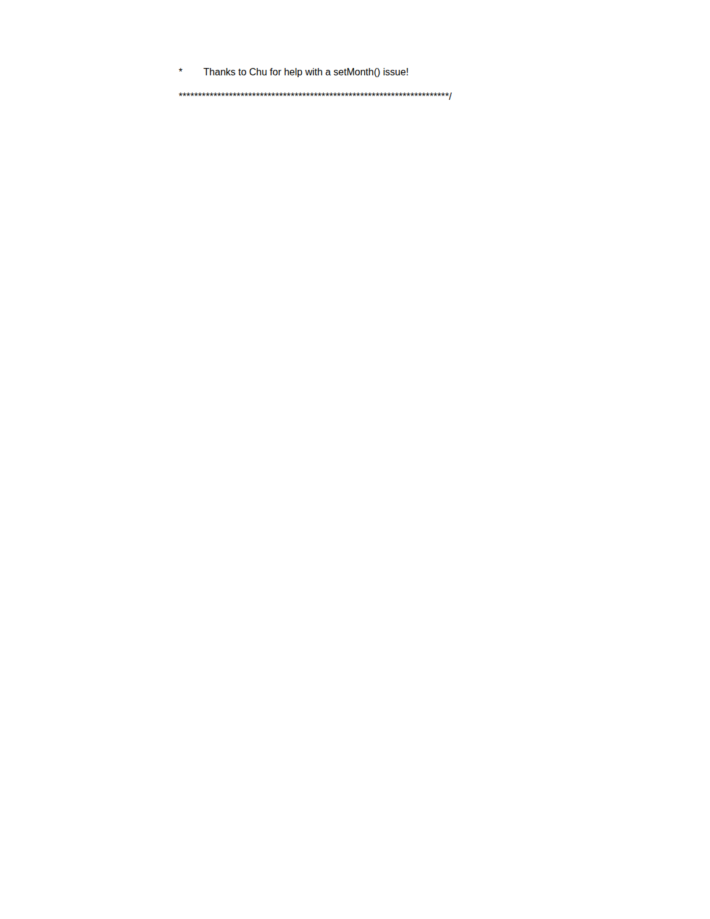*Thanks to Chu for help with a setMonth() issue!
**********************************************************************/